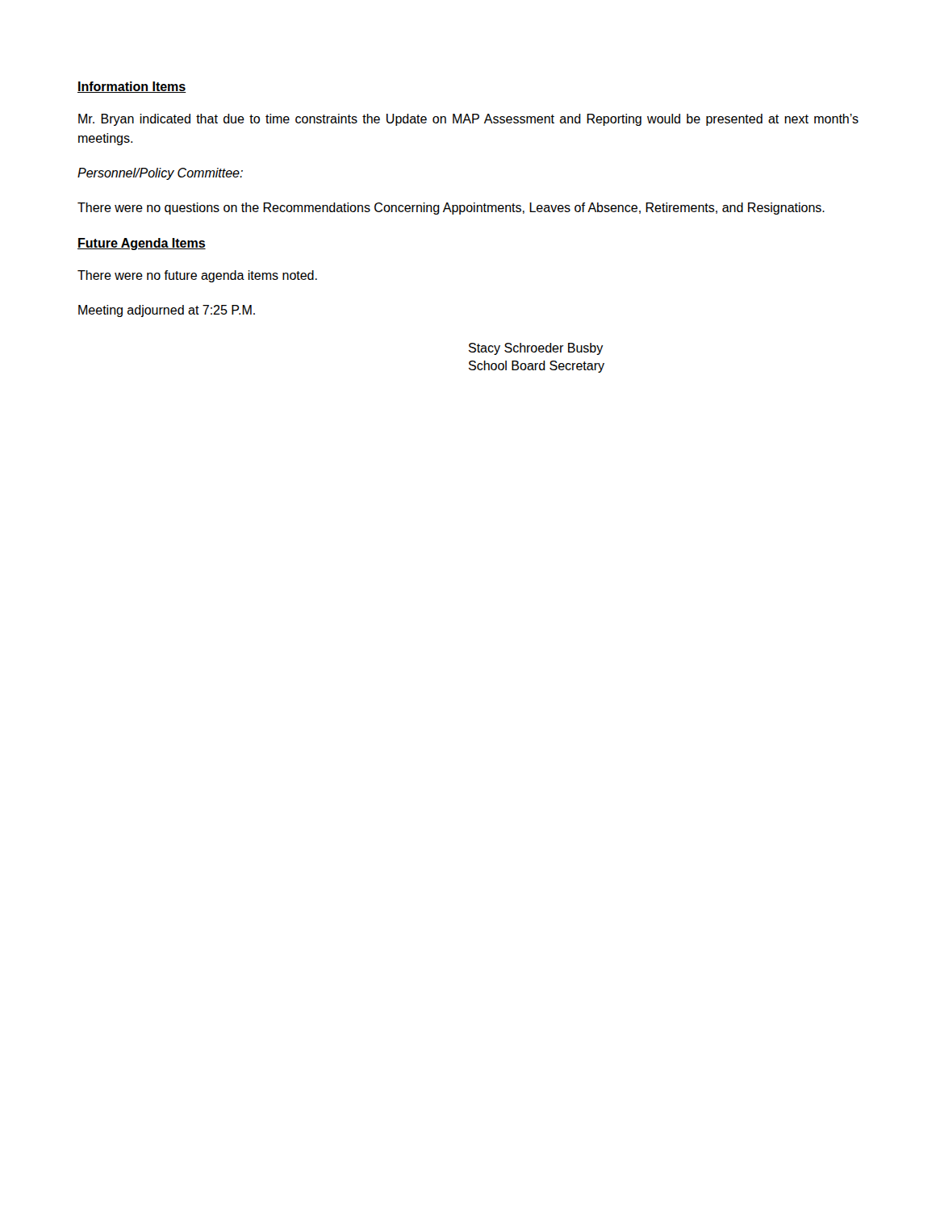Information Items
Mr. Bryan indicated that due to time constraints the Update on MAP Assessment and Reporting would be presented at next month’s meetings.
Personnel/Policy Committee:
There were no questions on the Recommendations Concerning Appointments, Leaves of Absence, Retirements, and Resignations.
Future Agenda Items
There were no future agenda items noted.
Meeting adjourned at 7:25 P.M.
Stacy Schroeder Busby School Board Secretary